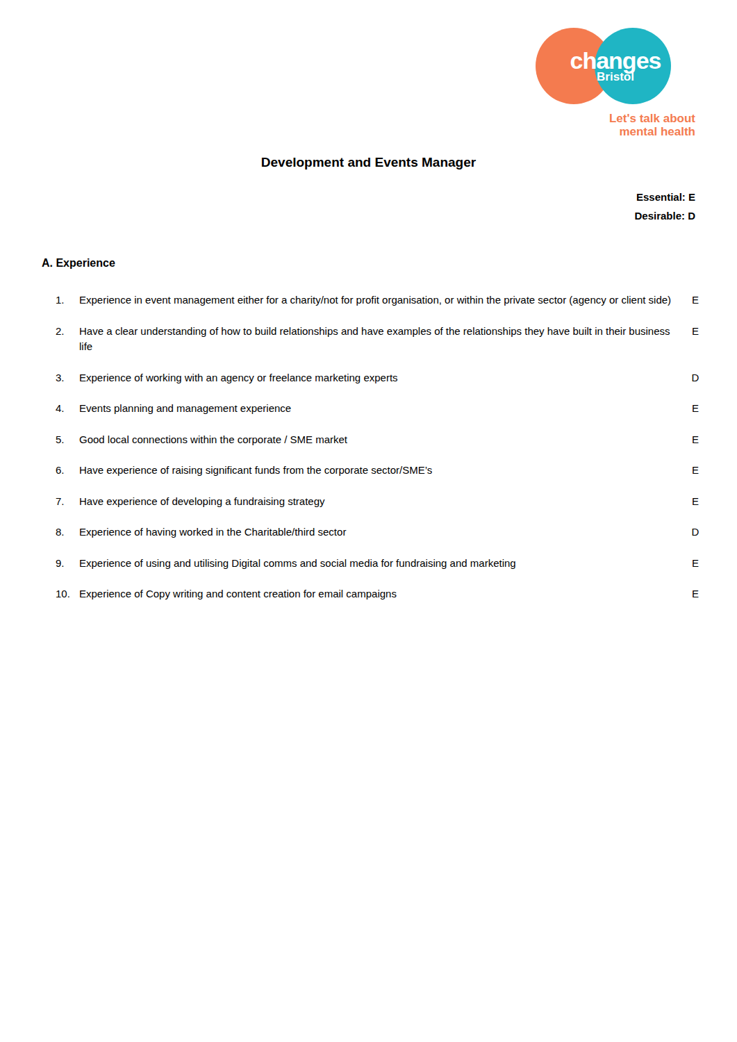changes
Bristol
Let's talk about
mental health
Development and Events Manager
Essential: E
Desirable: D
A. Experience
| 1. | Experience in event management either for a charity/not for profit organisation, or within the private sector (agency or client side) | E |
| 2. | Have a clear understanding of how to build relationships and have examples of the relationships they have built in their business life | E |
| 3. | Experience of working with an agency or freelance marketing experts | D |
| 4. | Events planning and management experience | E |
| 5. | Good local connections within the corporate / SME market | E |
| 6. | Have experience of raising significant funds from the corporate sector/SME’s | E |
| 7. | Have experience of developing a fundraising strategy | E |
| 8. | Experience of having worked in the Charitable/third sector | D |
| 9. | Experience of using and utilising Digital comms and social media for fundraising and marketing | E |
| 10. | Experience of Copy writing and content creation for email campaigns | E |